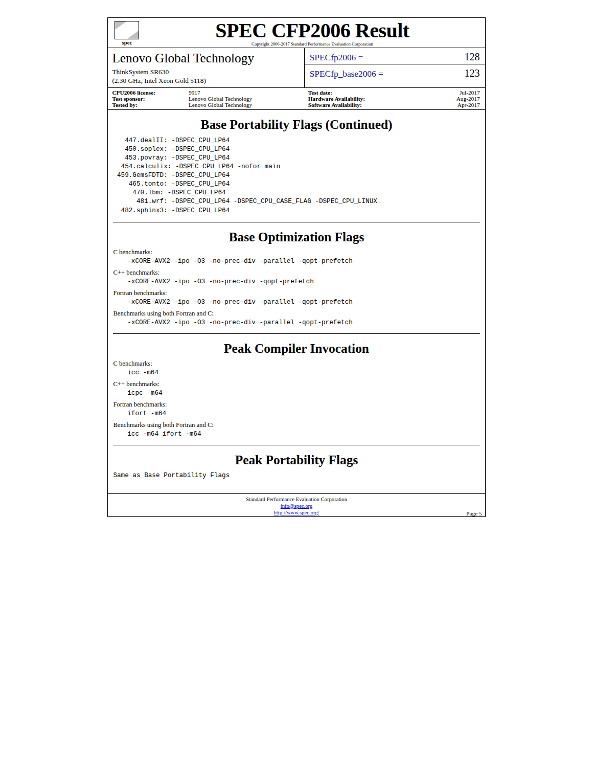spec
SPEC CFP2006 Result
Copyright 2006-2017 Standard Performance Evaluation Corporation
Lenovo Global Technology
ThinkSystem SR630
(2.30 GHz, Intel Xeon Gold 5118)
SPECfp2006 = 128
SPECfp_base2006 = 123
| CPU2006 license: | 9017 |
| Test sponsor: | Lenovo Global Technology |
| Tested by: | Lenovo Global Technology |
| Test date: | Jul-2017 |
| Hardware Availability: | Aug-2017 |
| Software Availability: | Apr-2017 |
Base Portability Flags (Continued)
447.dealII: -DSPEC_CPU_LP64 450.soplex: -DSPEC_CPU_LP64 453.povray: -DSPEC_CPU_LP64 454.calculix: -DSPEC_CPU_LP64 -nofor_main 459.GemsFDTD: -DSPEC_CPU_LP64 465.tonto: -DSPEC_CPU_LP64 470.lbm: -DSPEC_CPU_LP64 481.wrf: -DSPEC_CPU_LP64 -DSPEC_CPU_CASE_FLAG -DSPEC_CPU_LINUX 482.sphinx3: -DSPEC_CPU_LP64
Base Optimization Flags
C benchmarks:
-xCORE-AVX2 -ipo -O3 -no-prec-div -parallel -qopt-prefetch
C++ benchmarks:
-xCORE-AVX2 -ipo -O3 -no-prec-div -qopt-prefetch
Fortran benchmarks:
-xCORE-AVX2 -ipo -O3 -no-prec-div -parallel -qopt-prefetch
Benchmarks using both Fortran and C:
-xCORE-AVX2 -ipo -O3 -no-prec-div -parallel -qopt-prefetch
Peak Compiler Invocation
C benchmarks:
icc -m64
C++ benchmarks:
icpc -m64
Fortran benchmarks:
ifort -m64
Benchmarks using both Fortran and C:
icc -m64 ifort -m64
Peak Portability Flags
Same as Base Portability Flags
Standard Performance Evaluation Corporation
info@spec.org
http://www.spec.org/
Page 5